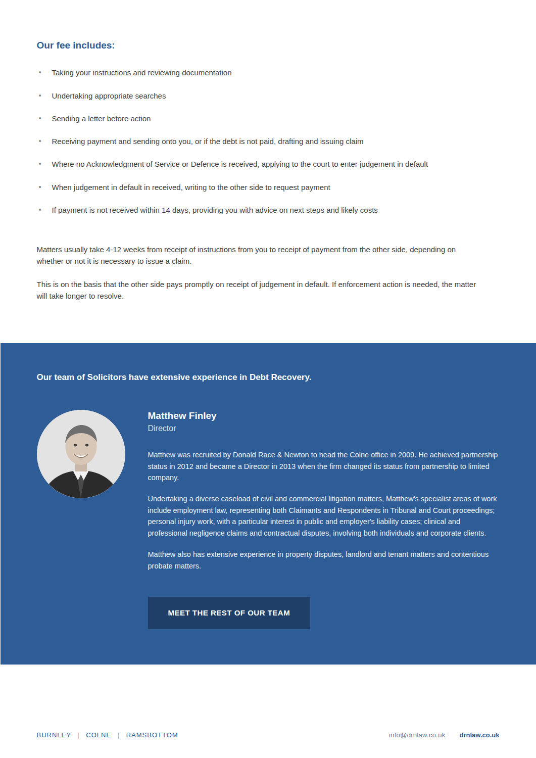Our fee includes:
Taking your instructions and reviewing documentation
Undertaking appropriate searches
Sending a letter before action
Receiving payment and sending onto you, or if the debt is not paid, drafting and issuing claim
Where no Acknowledgment of Service or Defence is received, applying to the court to enter judgement in default
When judgement in default in received, writing to the other side to request payment
If payment is not received within 14 days, providing you with advice on next steps and likely costs
Matters usually take 4-12 weeks from receipt of instructions from you to receipt of payment from the other side, depending on whether or not it is necessary to issue a claim.
This is on the basis that the other side pays promptly on receipt of judgement in default. If enforcement action is needed, the matter will take longer to resolve.
Our team of Solicitors have extensive experience in Debt Recovery.
Matthew Finley
Director
Matthew was recruited by Donald Race & Newton to head the Colne office in 2009. He achieved partnership status in 2012 and became a Director in 2013 when the firm changed its status from partnership to limited company.
Undertaking a diverse caseload of civil and commercial litigation matters, Matthew's specialist areas of work include employment law, representing both Claimants and Respondents in Tribunal and Court proceedings; personal injury work, with a particular interest in public and employer's liability cases; clinical and professional negligence claims and contractual disputes, involving both individuals and corporate clients.
Matthew also has extensive experience in property disputes, landlord and tenant matters and contentious probate matters.
MEET THE REST OF OUR TEAM
BURNLEY | COLNE | RAMSBOTTOM
info@drnlaw.co.uk drnlaw.co.uk